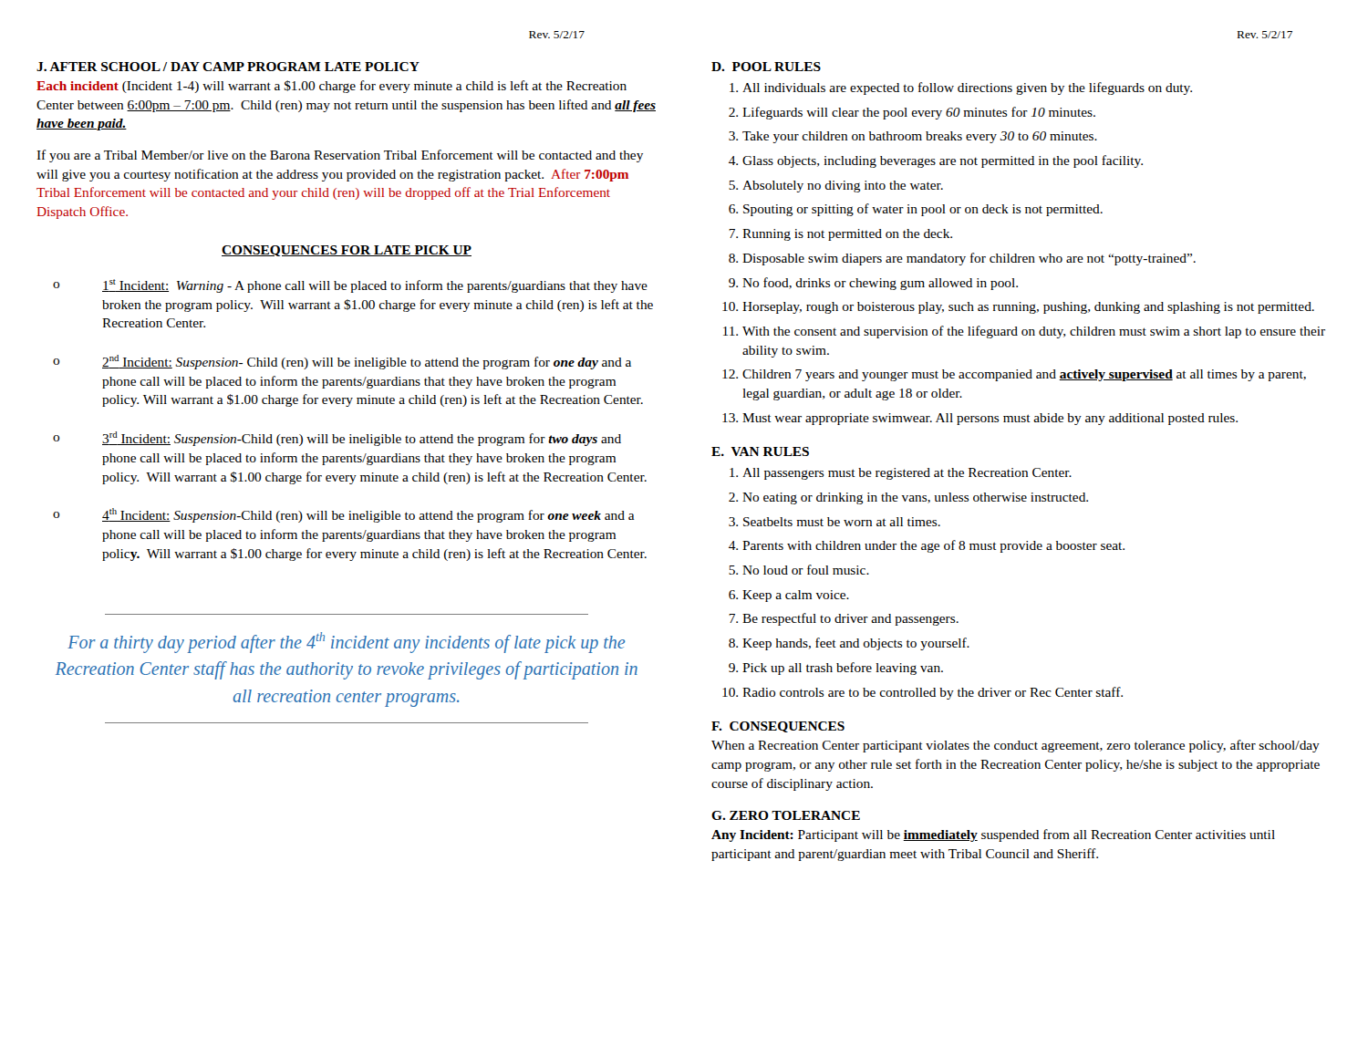Rev. 5/2/17
Rev. 5/2/17
J. AFTER SCHOOL / DAY CAMP PROGRAM LATE POLICY
Each incident (Incident 1-4) will warrant a $1.00 charge for every minute a child is left at the Recreation Center between 6:00pm – 7:00 pm. Child (ren) may not return until the suspension has been lifted and all fees have been paid.
If you are a Tribal Member/or live on the Barona Reservation Tribal Enforcement will be contacted and they will give you a courtesy notification at the address you provided on the registration packet. After 7:00pm Tribal Enforcement will be contacted and your child (ren) will be dropped off at the Trial Enforcement Dispatch Office.
CONSEQUENCES FOR LATE PICK UP
o 1st Incident: Warning - A phone call will be placed to inform the parents/guardians that they have broken the program policy. Will warrant a $1.00 charge for every minute a child (ren) is left at the Recreation Center.
o 2nd Incident: Suspension- Child (ren) will be ineligible to attend the program for one day and a phone call will be placed to inform the parents/guardians that they have broken the program policy. Will warrant a $1.00 charge for every minute a child (ren) is left at the Recreation Center.
o 3rd Incident: Suspension-Child (ren) will be ineligible to attend the program for two days and phone call will be placed to inform the parents/guardians that they have broken the program policy. Will warrant a $1.00 charge for every minute a child (ren) is left at the Recreation Center.
o 4th Incident: Suspension-Child (ren) will be ineligible to attend the program for one week and a phone call will be placed to inform the parents/guardians that they have broken the program policy. Will warrant a $1.00 charge for every minute a child (ren) is left at the Recreation Center.
For a thirty day period after the 4th incident any incidents of late pick up the Recreation Center staff has the authority to revoke privileges of participation in all recreation center programs.
D. POOL RULES
All individuals are expected to follow directions given by the lifeguards on duty.
Lifeguards will clear the pool every 60 minutes for 10 minutes.
Take your children on bathroom breaks every 30 to 60 minutes.
Glass objects, including beverages are not permitted in the pool facility.
Absolutely no diving into the water.
Spouting or spitting of water in pool or on deck is not permitted.
Running is not permitted on the deck.
Disposable swim diapers are mandatory for children who are not “potty-trained”.
No food, drinks or chewing gum allowed in pool.
Horseplay, rough or boisterous play, such as running, pushing, dunking and splashing is not permitted.
With the consent and supervision of the lifeguard on duty, children must swim a short lap to ensure their ability to swim.
Children 7 years and younger must be accompanied and actively supervised at all times by a parent, legal guardian, or adult age 18 or older.
Must wear appropriate swimwear. All persons must abide by any additional posted rules.
E. VAN RULES
All passengers must be registered at the Recreation Center.
No eating or drinking in the vans, unless otherwise instructed.
Seatbelts must be worn at all times.
Parents with children under the age of 8 must provide a booster seat.
No loud or foul music.
Keep a calm voice.
Be respectful to driver and passengers.
Keep hands, feet and objects to yourself.
Pick up all trash before leaving van.
Radio controls are to be controlled by the driver or Rec Center staff.
F. CONSEQUENCES
When a Recreation Center participant violates the conduct agreement, zero tolerance policy, after school/day camp program, or any other rule set forth in the Recreation Center policy, he/she is subject to the appropriate course of disciplinary action.
G. ZERO TOLERANCE
Any Incident: Participant will be immediately suspended from all Recreation Center activities until participant and parent/guardian meet with Tribal Council and Sheriff.